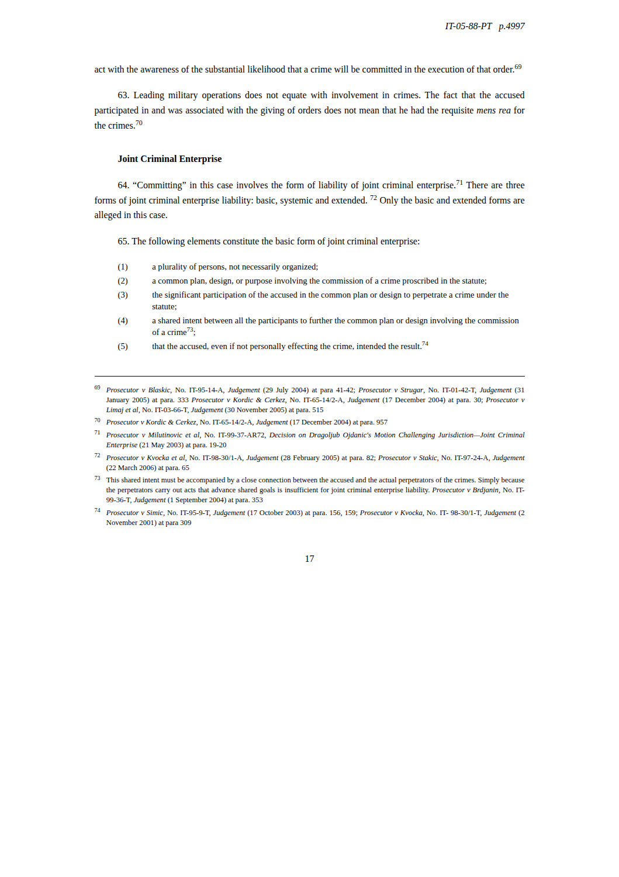IT-05-88-PT p.4997
act with the awareness of the substantial likelihood that a crime will be committed in the execution of that order.69
63. Leading military operations does not equate with involvement in crimes. The fact that the accused participated in and was associated with the giving of orders does not mean that he had the requisite mens rea for the crimes.70
Joint Criminal Enterprise
64. “Committing” in this case involves the form of liability of joint criminal enterprise.71 There are three forms of joint criminal enterprise liability: basic, systemic and extended. 72 Only the basic and extended forms are alleged in this case.
65. The following elements constitute the basic form of joint criminal enterprise:
| (1) | a plurality of persons, not necessarily organized; |
| (2) | a common plan, design, or purpose involving the commission of a crime proscribed in the statute; |
| (3) | the significant participation of the accused in the common plan or design to perpetrate a crime under the statute; |
| (4) | a shared intent between all the participants to further the common plan or design involving the commission of a crime 73 ; |
| (5) | that the accused, even if not personally effecting the crime, intended the result. 74 |
69 Prosecutor v Blaskic, No. IT-95-14-A, Judgement (29 July 2004) at para 41-42; Prosecutor v Strugar, No. IT-01-42-T, Judgement (31 January 2005) at para. 333 Prosecutor v Kordic & Cerkez, No. IT-65-14/2-A, Judgement (17 December 2004) at para. 30; Prosecutor v Limaj et al, No. IT-03-66-T, Judgement (30 November 2005) at para. 515
70 Prosecutor v Kordic & Cerkez, No. IT-65-14/2-A, Judgement (17 December 2004) at para. 957
71 Prosecutor v Milutinovic et al, No. IT-99-37-AR72, Decision on Dragoljub Ojdanic's Motion Challenging Jurisdiction—Joint Criminal Enterprise (21 May 2003) at para. 19-20
72 Prosecutor v Kvocka et al, No. IT-98-30/1-A, Judgement (28 February 2005) at para. 82; Prosecutor v Stakic, No. IT-97-24-A, Judgement (22 March 2006) at para. 65
73 This shared intent must be accompanied by a close connection between the accused and the actual perpetrators of the crimes. Simply because the perpetrators carry out acts that advance shared goals is insufficient for joint criminal enterprise liability. Prosecutor v Brdjanin, No. IT-99-36-T, Judgement (1 September 2004) at para. 353
74 Prosecutor v Simic, No. IT-95-9-T, Judgement (17 October 2003) at para. 156, 159; Prosecutor v Kvocka, No. IT- 98-30/1-T, Judgement (2 November 2001) at para 309
17